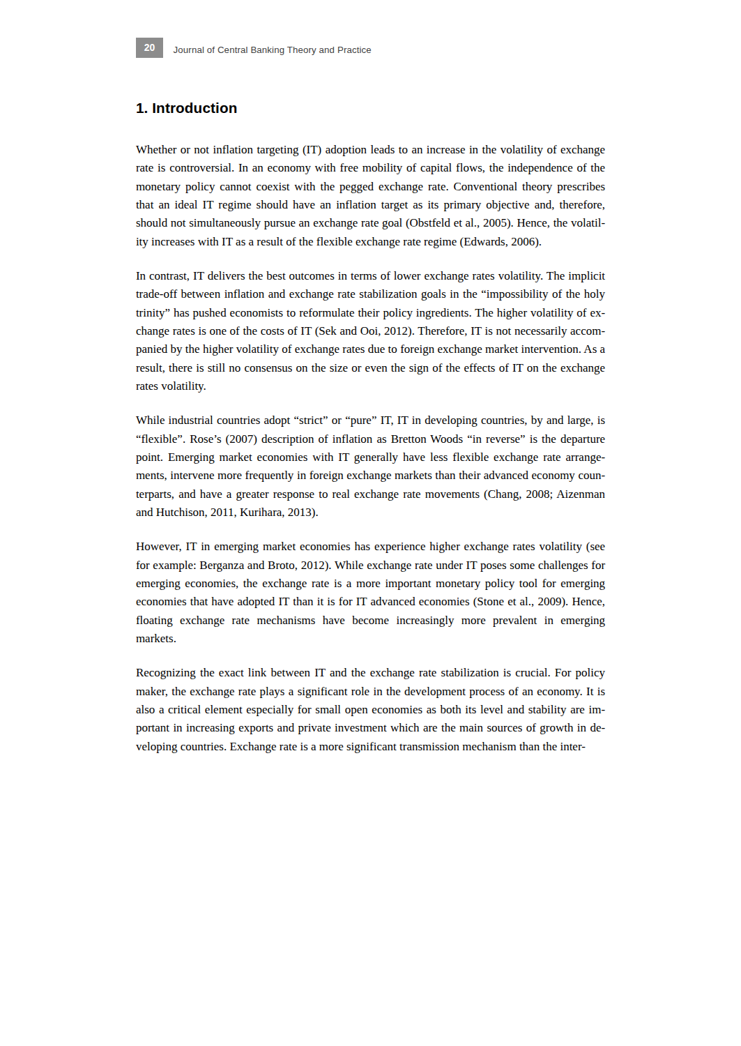20
Journal of Central Banking Theory and Practice
1. Introduction
Whether or not inflation targeting (IT) adoption leads to an increase in the volatility of exchange rate is controversial. In an economy with free mobility of capital flows, the independence of the monetary policy cannot coexist with the pegged exchange rate. Conventional theory prescribes that an ideal IT regime should have an inflation target as its primary objective and, therefore, should not simultaneously pursue an exchange rate goal (Obstfeld et al., 2005). Hence, the volatility increases with IT as a result of the flexible exchange rate regime (Edwards, 2006).
In contrast, IT delivers the best outcomes in terms of lower exchange rates volatility. The implicit trade-off between inflation and exchange rate stabilization goals in the “impossibility of the holy trinity” has pushed economists to reformulate their policy ingredients. The higher volatility of exchange rates is one of the costs of IT (Sek and Ooi, 2012). Therefore, IT is not necessarily accompanied by the higher volatility of exchange rates due to foreign exchange market intervention. As a result, there is still no consensus on the size or even the sign of the effects of IT on the exchange rates volatility.
While industrial countries adopt “strict” or “pure” IT, IT in developing countries, by and large, is “flexible”. Rose’s (2007) description of inflation as Bretton Woods “in reverse” is the departure point. Emerging market economies with IT generally have less flexible exchange rate arrangements, intervene more frequently in foreign exchange markets than their advanced economy counterparts, and have a greater response to real exchange rate movements (Chang, 2008; Aizenman and Hutchison, 2011, Kurihara, 2013).
However, IT in emerging market economies has experience higher exchange rates volatility (see for example: Berganza and Broto, 2012). While exchange rate under IT poses some challenges for emerging economies, the exchange rate is a more important monetary policy tool for emerging economies that have adopted IT than it is for IT advanced economies (Stone et al., 2009). Hence, floating exchange rate mechanisms have become increasingly more prevalent in emerging markets.
Recognizing the exact link between IT and the exchange rate stabilization is crucial. For policy maker, the exchange rate plays a significant role in the development process of an economy. It is also a critical element especially for small open economies as both its level and stability are important in increasing exports and private investment which are the main sources of growth in developing countries. Exchange rate is a more significant transmission mechanism than the inter-